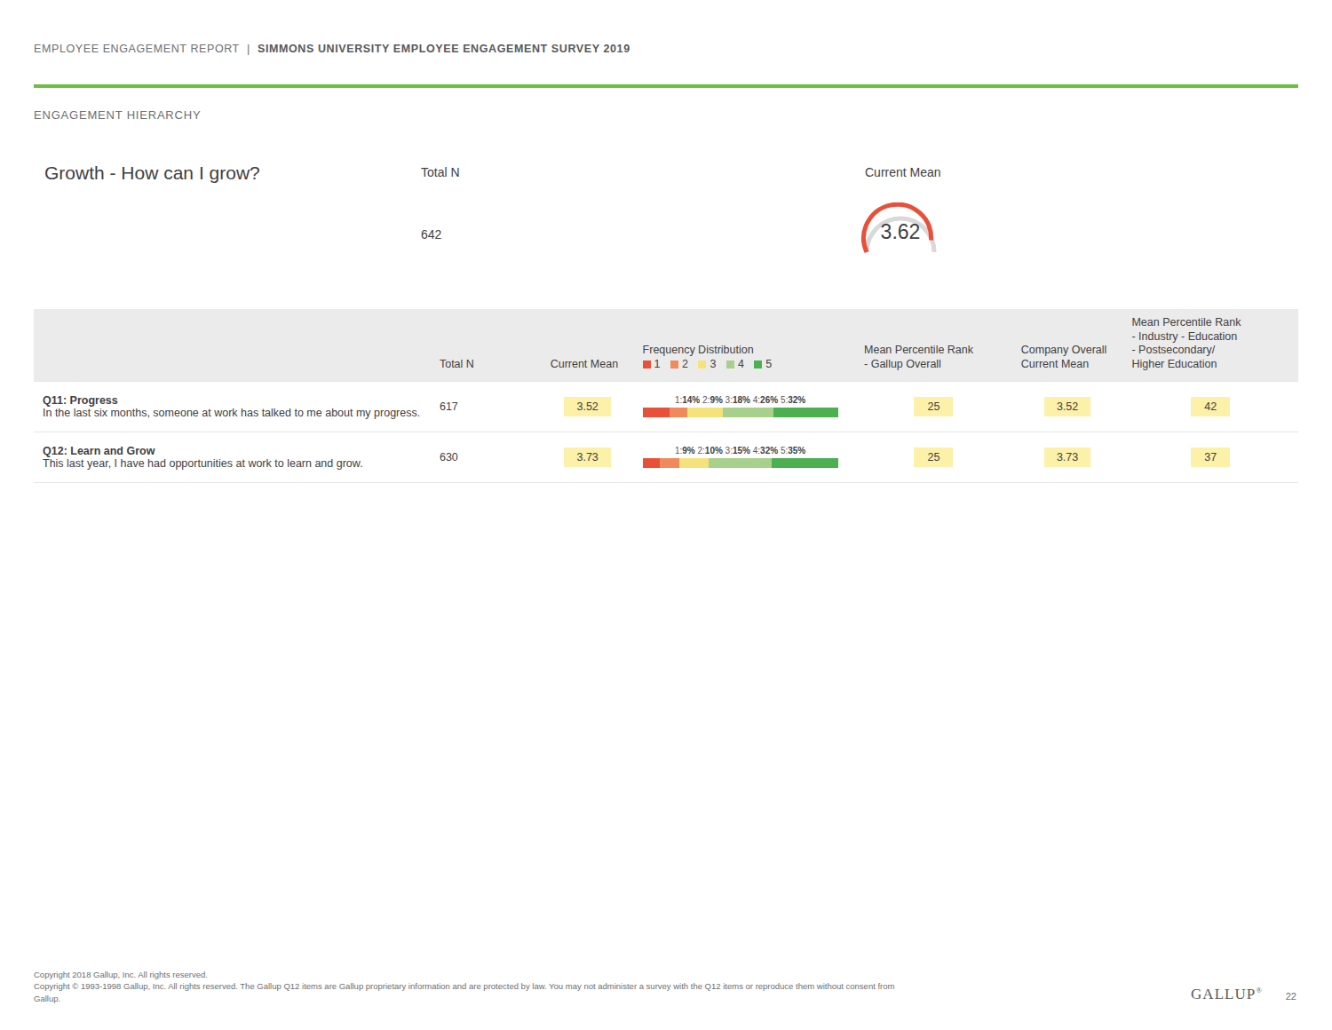EMPLOYEE ENGAGEMENT REPORT | SIMMONS UNIVERSITY EMPLOYEE ENGAGEMENT SURVEY 2019
ENGAGEMENT HIERARCHY
Growth - How can I grow?
Total N
642
Current Mean
3.62
| | Total N | Current Mean | Frequency Distribution 1 2 3 4 5 | Mean Percentile Rank - Gallup Overall | Company Overall Current Mean | Mean Percentile Rank - Industry - Education - Postsecondary/ Higher Education |
| --- | --- | --- | --- | --- | --- | --- |
| Q11: Progress In the last six months, someone at work has talked to me about my progress. | 617 | 3.52 | 1: 14% 2: 9% 3: 18% 4: 26% 5: 32% | 25 | 3.52 | 42 |
| Q12: Learn and Grow This last year, I have had opportunities at work to learn and grow. | 630 | 3.73 | 1: 9% 2: 10% 3: 15% 4: 32% 5: 35% | 25 | 3.73 | 37 |
Copyright 2018 Gallup, Inc. All rights reserved.
Copyright © 1993-1998 Gallup, Inc. All rights reserved. The Gallup Q12 items are Gallup proprietary information and are protected by law. You may not administer a survey with the Q12 items or reproduce them without consent from Gallup.
GALLUP®
22